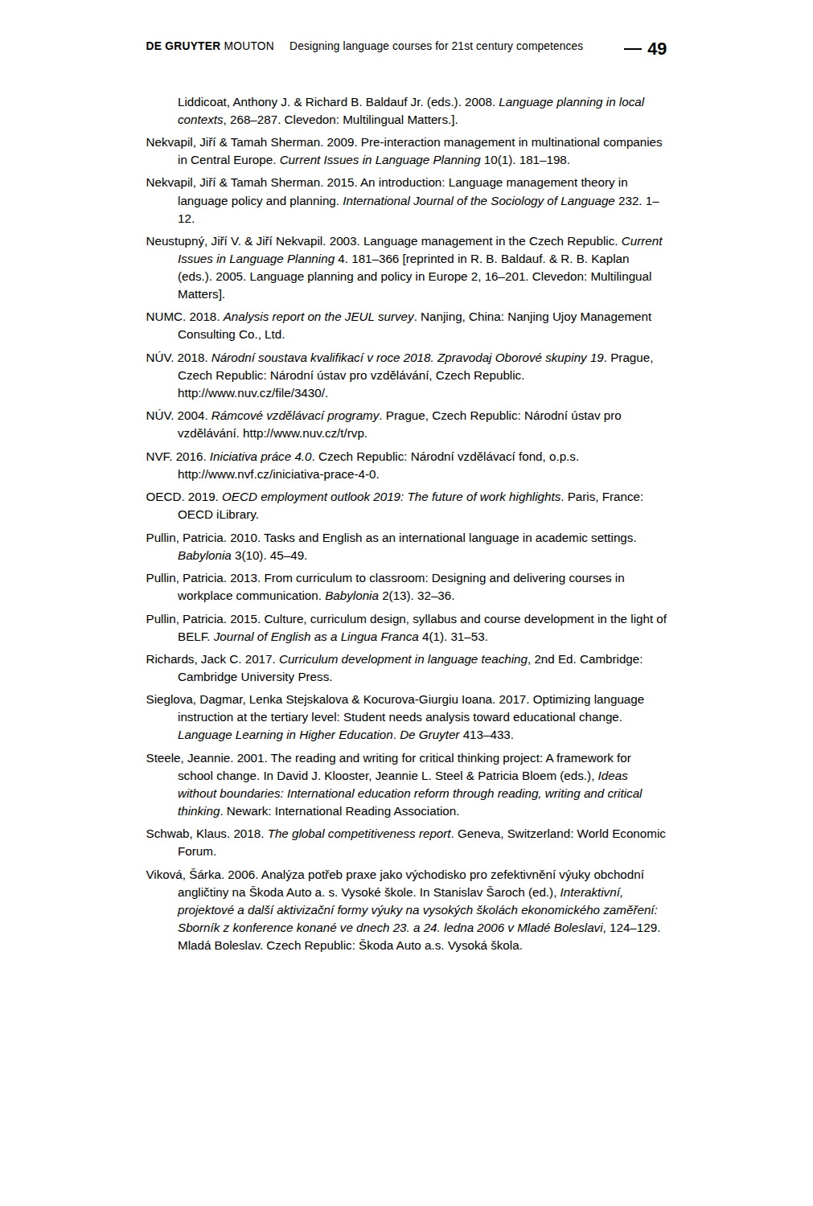DE GRUYTER MOUTON Designing language courses for 21st century competences
49
Liddicoat, Anthony J. & Richard B. Baldauf Jr. (eds.). 2008. Language planning in local contexts, 268–287. Clevedon: Multilingual Matters.].
Nekvapil, Jiří & Tamah Sherman. 2009. Pre-interaction management in multinational companies in Central Europe. Current Issues in Language Planning 10(1). 181–198.
Nekvapil, Jiří & Tamah Sherman. 2015. An introduction: Language management theory in language policy and planning. International Journal of the Sociology of Language 232. 1–12.
Neustupný, Jiří V. & Jiří Nekvapil. 2003. Language management in the Czech Republic. Current Issues in Language Planning 4. 181–366 [reprinted in R. B. Baldauf. & R. B. Kaplan (eds.). 2005. Language planning and policy in Europe 2, 16–201. Clevedon: Multilingual Matters].
NUMC. 2018. Analysis report on the JEUL survey. Nanjing, China: Nanjing Ujoy Management Consulting Co., Ltd.
NÚV. 2018. Národní soustava kvalifikací v roce 2018. Zpravodaj Oborové skupiny 19. Prague, Czech Republic: Národní ústav pro vzdělávání, Czech Republic. http://www.nuv.cz/file/3430/.
NÚV. 2004. Rámcové vzdělávací programy. Prague, Czech Republic: Národní ústav pro vzdělávání. http://www.nuv.cz/t/rvp.
NVF. 2016. Iniciativa práce 4.0. Czech Republic: Národní vzdělávací fond, o.p.s. http://www.nvf.cz/iniciativa-prace-4-0.
OECD. 2019. OECD employment outlook 2019: The future of work highlights. Paris, France: OECD iLibrary.
Pullin, Patricia. 2010. Tasks and English as an international language in academic settings. Babylonia 3(10). 45–49.
Pullin, Patricia. 2013. From curriculum to classroom: Designing and delivering courses in workplace communication. Babylonia 2(13). 32–36.
Pullin, Patricia. 2015. Culture, curriculum design, syllabus and course development in the light of BELF. Journal of English as a Lingua Franca 4(1). 31–53.
Richards, Jack C. 2017. Curriculum development in language teaching, 2nd Ed. Cambridge: Cambridge University Press.
Sieglova, Dagmar, Lenka Stejskalova & Kocurova-Giurgiu Ioana. 2017. Optimizing language instruction at the tertiary level: Student needs analysis toward educational change. Language Learning in Higher Education. De Gruyter 413–433.
Steele, Jeannie. 2001. The reading and writing for critical thinking project: A framework for school change. In David J. Klooster, Jeannie L. Steel & Patricia Bloem (eds.), Ideas without boundaries: International education reform through reading, writing and critical thinking. Newark: International Reading Association.
Schwab, Klaus. 2018. The global competitiveness report. Geneva, Switzerland: World Economic Forum.
Viková, Šárka. 2006. Analýza potřeb praxe jako východisko pro zefektivnění výuky obchodní angličtiny na Škoda Auto a. s. Vysoké škole. In Stanislav Šaroch (ed.), Interaktivní, projektové a další aktivizační formy výuky na vysokých školách ekonomického zaměření: Sborník z konference konané ve dnech 23. a 24. ledna 2006 v Mladé Boleslavi, 124–129. Mladá Boleslav. Czech Republic: Škoda Auto a.s. Vysoká škola.